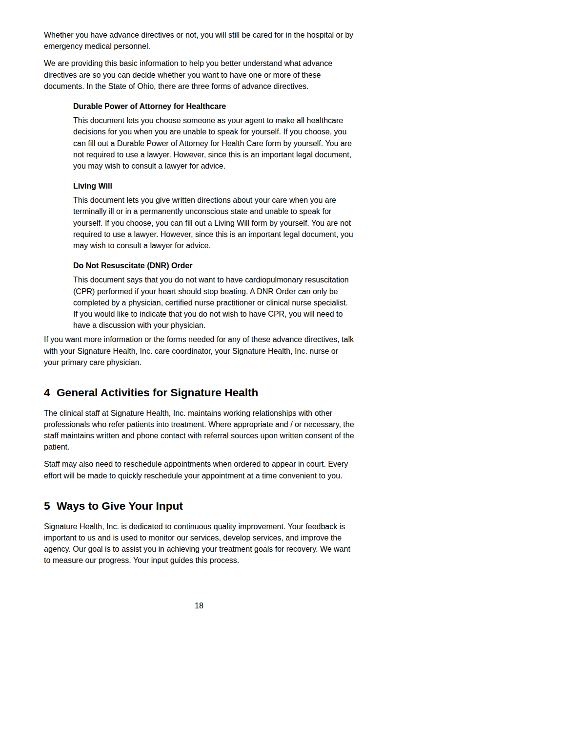Whether you have advance directives or not, you will still be cared for in the hospital or by emergency medical personnel.
We are providing this basic information to help you better understand what advance directives are so you can decide whether you want to have one or more of these documents. In the State of Ohio, there are three forms of advance directives.
Durable Power of Attorney for Healthcare
This document lets you choose someone as your agent to make all healthcare decisions for you when you are unable to speak for yourself. If you choose, you can fill out a Durable Power of Attorney for Health Care form by yourself. You are not required to use a lawyer. However, since this is an important legal document, you may wish to consult a lawyer for advice.
Living Will
This document lets you give written directions about your care when you are terminally ill or in a permanently unconscious state and unable to speak for yourself. If you choose, you can fill out a Living Will form by yourself. You are not required to use a lawyer. However, since this is an important legal document, you may wish to consult a lawyer for advice.
Do Not Resuscitate (DNR) Order
This document says that you do not want to have cardiopulmonary resuscitation (CPR) performed if your heart should stop beating. A DNR Order can only be completed by a physician, certified nurse practitioner or clinical nurse specialist. If you would like to indicate that you do not wish to have CPR, you will need to have a discussion with your physician.
If you want more information or the forms needed for any of these advance directives, talk with your Signature Health, Inc. care coordinator, your Signature Health, Inc. nurse or your primary care physician.
4 General Activities for Signature Health
The clinical staff at Signature Health, Inc. maintains working relationships with other professionals who refer patients into treatment. Where appropriate and / or necessary, the staff maintains written and phone contact with referral sources upon written consent of the patient.
Staff may also need to reschedule appointments when ordered to appear in court. Every effort will be made to quickly reschedule your appointment at a time convenient to you.
5 Ways to Give Your Input
Signature Health, Inc. is dedicated to continuous quality improvement. Your feedback is important to us and is used to monitor our services, develop services, and improve the agency. Our goal is to assist you in achieving your treatment goals for recovery. We want to measure our progress. Your input guides this process.
18